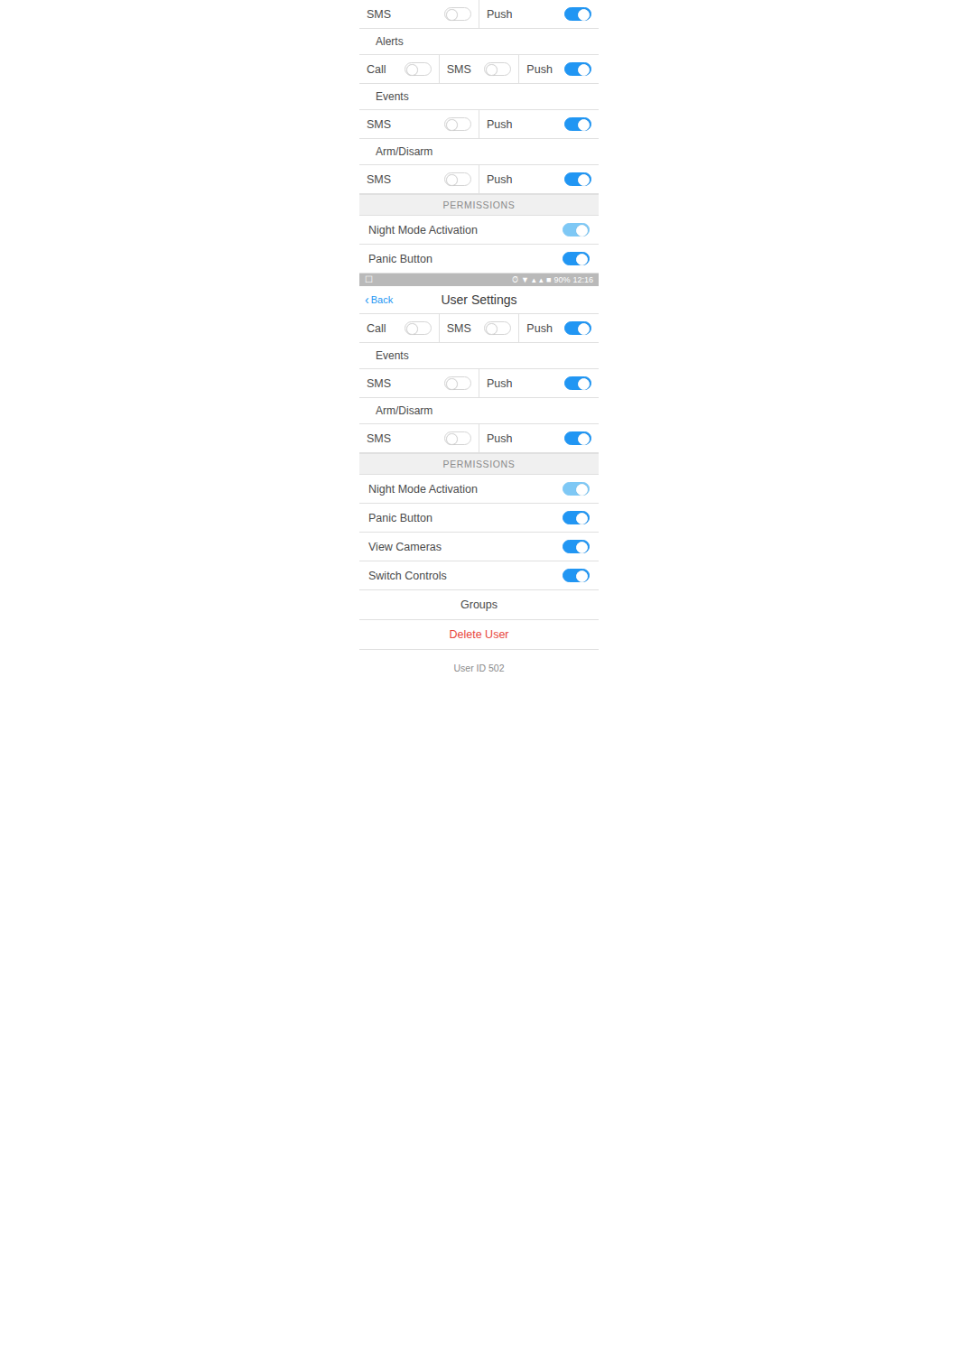SMS
Push
Alerts
Call
SMS
Push
Events
SMS
Push
Arm/Disarm
SMS
Push
PERMISSIONS
Night Mode Activation
Panic Button
☐ ⏱ ▼ ▴ ▴ ■ 90% 12:16
‹Back
User Settings
Call
SMS
Push
Events
SMS
Push
Arm/Disarm
SMS
Push
PERMISSIONS
Night Mode Activation
Panic Button
View Cameras
Switch Controls
Groups
Delete User
User ID 502